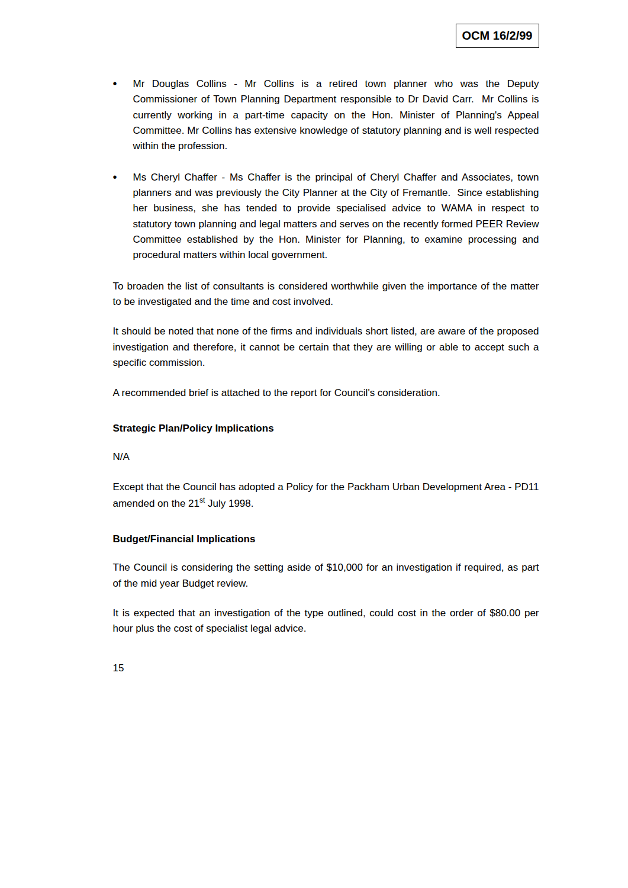OCM 16/2/99
Mr Douglas Collins - Mr Collins is a retired town planner who was the Deputy Commissioner of Town Planning Department responsible to Dr David Carr. Mr Collins is currently working in a part-time capacity on the Hon. Minister of Planning's Appeal Committee. Mr Collins has extensive knowledge of statutory planning and is well respected within the profession.
Ms Cheryl Chaffer - Ms Chaffer is the principal of Cheryl Chaffer and Associates, town planners and was previously the City Planner at the City of Fremantle. Since establishing her business, she has tended to provide specialised advice to WAMA in respect to statutory town planning and legal matters and serves on the recently formed PEER Review Committee established by the Hon. Minister for Planning, to examine processing and procedural matters within local government.
To broaden the list of consultants is considered worthwhile given the importance of the matter to be investigated and the time and cost involved.
It should be noted that none of the firms and individuals short listed, are aware of the proposed investigation and therefore, it cannot be certain that they are willing or able to accept such a specific commission.
A recommended brief is attached to the report for Council's consideration.
Strategic Plan/Policy Implications
N/A
Except that the Council has adopted a Policy for the Packham Urban Development Area - PD11 amended on the 21st July 1998.
Budget/Financial Implications
The Council is considering the setting aside of $10,000 for an investigation if required, as part of the mid year Budget review.
It is expected that an investigation of the type outlined, could cost in the order of $80.00 per hour plus the cost of specialist legal advice.
15